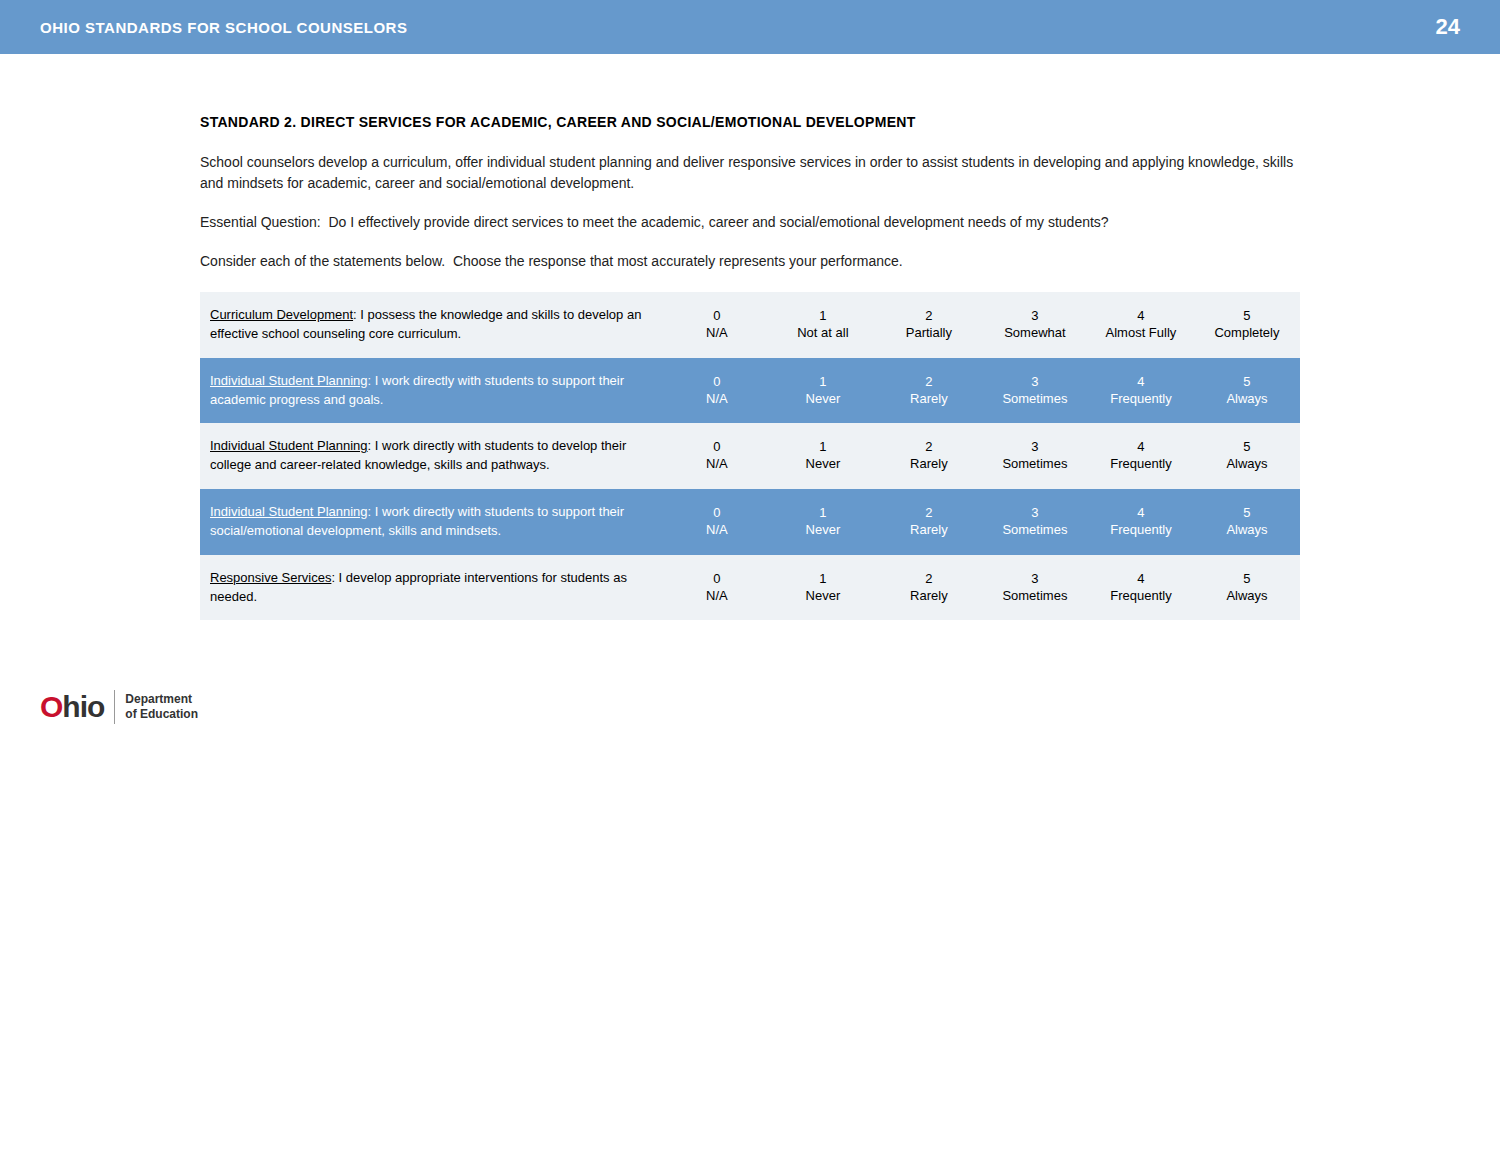Ohio Standards for School Counselors
24
STANDARD 2. DIRECT SERVICES FOR ACADEMIC, CAREER AND SOCIAL/EMOTIONAL DEVELOPMENT
School counselors develop a curriculum, offer individual student planning and deliver responsive services in order to assist students in developing and applying knowledge, skills and mindsets for academic, career and social/emotional development.
Essential Question: Do I effectively provide direct services to meet the academic, career and social/emotional development needs of my students?
Consider each of the statements below. Choose the response that most accurately represents your performance.
| Curriculum Development : I possess the knowledge and skills to develop an effective school counseling core curriculum. | 0 N/A | 1 Not at all | 2 Partially | 3 Somewhat | 4 Almost Fully | 5 Completely |
| Individual Student Planning : I work directly with students to support their academic progress and goals. | 0 N/A | 1 Never | 2 Rarely | 3 Sometimes | 4 Frequently | 5 Always |
| Individual Student Planning : I work directly with students to develop their college and career-related knowledge, skills and pathways. | 0 N/A | 1 Never | 2 Rarely | 3 Sometimes | 4 Frequently | 5 Always |
| Individual Student Planning : I work directly with students to support their social/emotional development, skills and mindsets. | 0 N/A | 1 Never | 2 Rarely | 3 Sometimes | 4 Frequently | 5 Always |
| Responsive Services : I develop appropriate interventions for students as needed. | 0 N/A | 1 Never | 2 Rarely | 3 Sometimes | 4 Frequently | 5 Always |
Ohio
Department
of Education